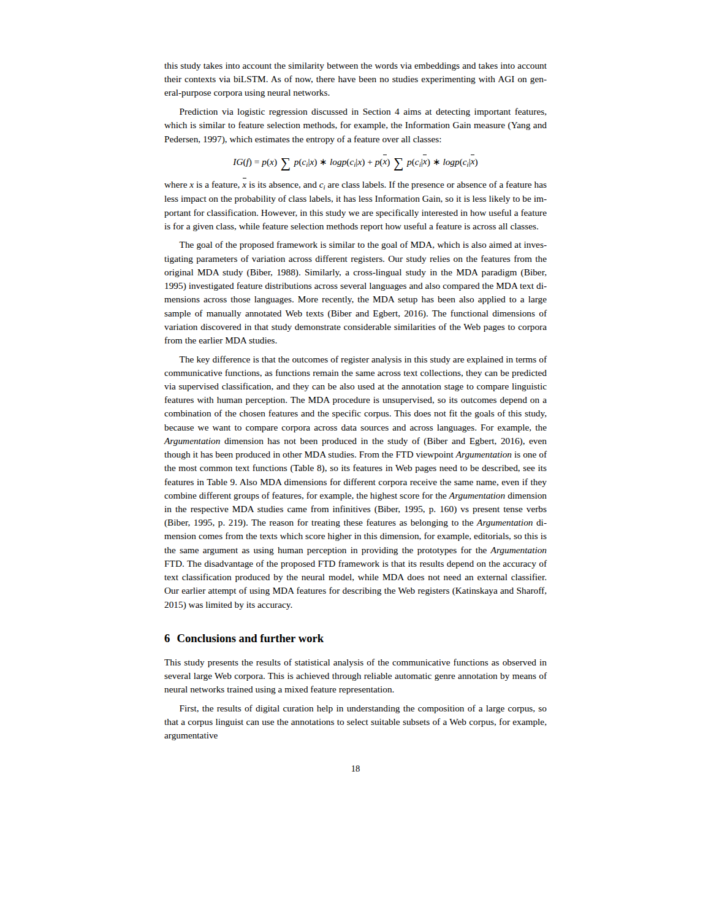this study takes into account the similarity between the words via embeddings and takes into account their contexts via biLSTM. As of now, there have been no studies experimenting with AGI on general-purpose corpora using neural networks.
Prediction via logistic regression discussed in Section 4 aims at detecting important features, which is similar to feature selection methods, for example, the Information Gain measure (Yang and Pedersen, 1997), which estimates the entropy of a feature over all classes:
IG(f) = p(x) ∑ p(ci|x) ∗ logp(ci|x) + p(x) ∑ p(ci|x) ∗ logp(ci|x)
where x is a feature, x is its absence, and ci are class labels. If the presence or absence of a feature has less impact on the probability of class labels, it has less Information Gain, so it is less likely to be important for classification. However, in this study we are specifically interested in how useful a feature is for a given class, while feature selection methods report how useful a feature is across all classes.
The goal of the proposed framework is similar to the goal of MDA, which is also aimed at investigating parameters of variation across different registers. Our study relies on the features from the original MDA study (Biber, 1988). Similarly, a cross-lingual study in the MDA paradigm (Biber, 1995) investigated feature distributions across several languages and also compared the MDA text dimensions across those languages. More recently, the MDA setup has been also applied to a large sample of manually annotated Web texts (Biber and Egbert, 2016). The functional dimensions of variation discovered in that study demonstrate considerable similarities of the Web pages to corpora from the earlier MDA studies.
The key difference is that the outcomes of register analysis in this study are explained in terms of communicative functions, as functions remain the same across text collections, they can be predicted via supervised classification, and they can be also used at the annotation stage to compare linguistic features with human perception. The MDA procedure is unsupervised, so its outcomes depend on a combination of the chosen features and the specific corpus. This does not fit the goals of this study, because we want to compare corpora across data sources and across languages. For example, the Argumentation dimension has not been produced in the study of (Biber and Egbert, 2016), even though it has been produced in other MDA studies. From the FTD viewpoint Argumentation is one of the most common text functions (Table 8), so its features in Web pages need to be described, see its features in Table 9. Also MDA dimensions for different corpora receive the same name, even if they combine different groups of features, for example, the highest score for the Argumentation dimension in the respective MDA studies came from infinitives (Biber, 1995, p. 160) vs present tense verbs (Biber, 1995, p. 219). The reason for treating these features as belonging to the Argumentation dimension comes from the texts which score higher in this dimension, for example, editorials, so this is the same argument as using human perception in providing the prototypes for the Argumentation FTD. The disadvantage of the proposed FTD framework is that its results depend on the accuracy of text classification produced by the neural model, while MDA does not need an external classifier. Our earlier attempt of using MDA features for describing the Web registers (Katinskaya and Sharoff, 2015) was limited by its accuracy.
6 Conclusions and further work
This study presents the results of statistical analysis of the communicative functions as observed in several large Web corpora. This is achieved through reliable automatic genre annotation by means of neural networks trained using a mixed feature representation.
First, the results of digital curation help in understanding the composition of a large corpus, so that a corpus linguist can use the annotations to select suitable subsets of a Web corpus, for example, argumentative
18